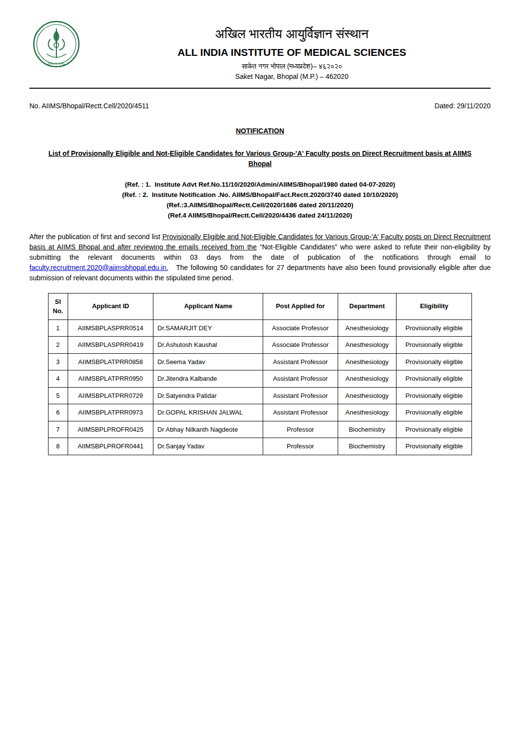AIIMS BHOPAL
अखिल भारतीय आयुर्विज्ञान संस्थान
ALL INDIA INSTITUTE OF MEDICAL SCIENCES
साकेत नगर भोपाल (मध्यप्रदेश)– ४६२०२०
Saket Nagar, Bhopal (M.P.) – 462020
No. AIIMS/Bhopal/Rectt.Cell/2020/4511 Dated: 29/11/2020
NOTIFICATION
List of Provisionally Eligible and Not-Eligible Candidates for Various Group-'A' Faculty posts on Direct Recruitment basis at AIIMS Bhopal
(Ref. : 1. Institute Advt Ref.No.11/10/2020/Admin/AIIMS/Bhopal/1980 dated 04-07-2020)
(Ref. : 2. Institute Notification .No. AIIMS/Bhopal/Fact.Rectt.2020/3740 dated 10/10/2020)
(Ref.:3.AIIMS/Bhopal/Rectt.Cell/2020/1686 dated 20/11/2020)
(Ref.4 AIIMS/Bhopal/Rectt.Cell/2020/4436 dated 24/11/2020)
After the publication of first and second list Provisionally Eligible and Not-Eligible Candidates for Various Group-'A' Faculty posts on Direct Recruitment basis at AIIMS Bhopal and after reviewing the emails received from the “Not-Eligible Candidates” who were asked to refute their non-eligibility by submitting the relevant documents within 03 days from the date of publication of the notifications through email to faculty.recruitment.2020@aiimsbhopal.edu.in. The following 50 candidates for 27 departments have also been found provisionally eligible after due submission of relevant documents within the stipulated time period.
| Sl No. | Applicant ID | Applicant Name | Post Applied for | Department | Eligibility |
| --- | --- | --- | --- | --- | --- |
| 1 | AIIMSBPLASPRR0514 | Dr.SAMARJIT DEY | Associate Professor | Anesthesiology | Provisionally eligible |
| 2 | AIIMSBPLASPRR0419 | Dr.Ashutosh Kaushal | Associate Professor | Anesthesiology | Provisionally eligible |
| 3 | AIIMSBPLATPRR0858 | Dr.Seema Yadav | Assistant Professor | Anesthesiology | Provisionally eligible |
| 4 | AIIMSBPLATPRR0950 | Dr.Jitendra Kalbande | Assistant Professor | Anesthesiology | Provisionally eligible |
| 5 | AIIMSBPLATPRR0729 | Dr.Satyendra Patidar | Assistant Professor | Anesthesiology | Provisionally eligible |
| 6 | AIIMSBPLATPRR0973 | Dr.GOPAL KRISHAN JALWAL | Assistant Professor | Anesthesiology | Provisionally eligible |
| 7 | AIIMSBPLPROFR0425 | Dr Abhay Nilkanth Nagdeote | Professor | Biochemistry | Provisionally eligible |
| 8 | AIIMSBPLPROFR0441 | Dr.Sanjay Yadav | Professor | Biochemistry | Provisionally eligible |